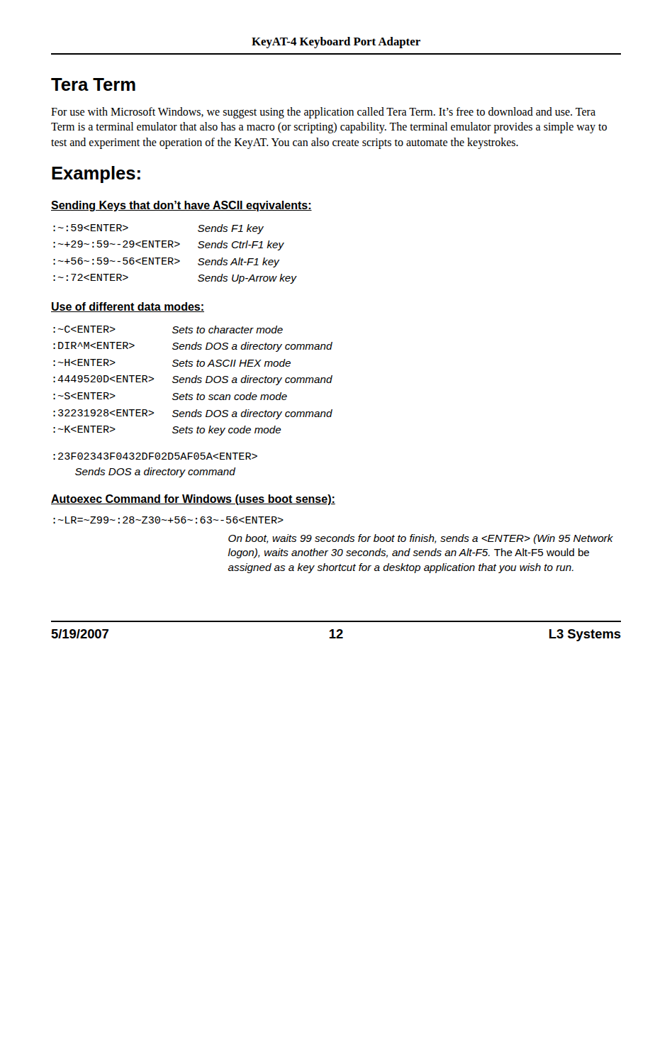KeyAT-4 Keyboard Port Adapter
Tera Term
For use with Microsoft Windows, we suggest using the application called Tera Term. It’s free to download and use. Tera Term is a terminal emulator that also has a macro (or scripting) capability. The terminal emulator provides a simple way to test and experiment the operation of the KeyAT. You can also create scripts to automate the keystrokes.
Examples:
Sending Keys that don’t have ASCII eqvivalents:
| :~:59<ENTER> | Sends F1 key |
| :~+29~:59~-29<ENTER> | Sends Ctrl-F1 key |
| :~+56~:59~-56<ENTER> | Sends Alt-F1 key |
| :~:72<ENTER> | Sends Up-Arrow key |
Use of different data modes:
| :~C<ENTER> | Sets to character mode |
| :DIR^M<ENTER> | Sends DOS a directory command |
| :~H<ENTER> | Sets to ASCII HEX mode |
| :4449520D<ENTER> | Sends DOS a directory command |
| :~S<ENTER> | Sets to scan code mode |
| :32231928<ENTER> | Sends DOS a directory command |
| :~K<ENTER> | Sets to key code mode |
:23F02343F0432DF02D5AF05A<ENTER>
Sends DOS a directory command
Autoexec Command for Windows (uses boot sense):
:~LR=~Z99~:28~Z30~+56~:63~-56<ENTER>
On boot, waits 99 seconds for boot to finish, sends a <ENTER> (Win 95 Network logon), waits another 30 seconds, and sends an Alt-F5. The Alt-F5 would be assigned as a key shortcut for a desktop application that you wish to run.
5/19/2007
12
L3 Systems